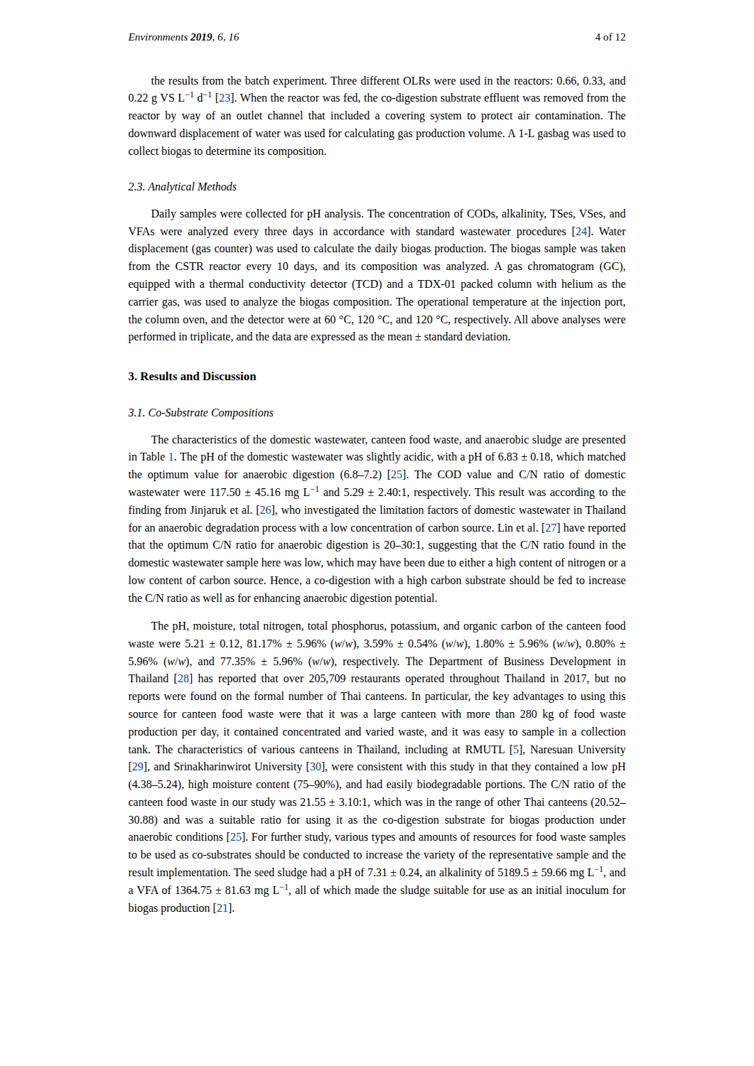Environments 2019, 6, 16 4 of 12
the results from the batch experiment. Three different OLRs were used in the reactors: 0.66, 0.33, and 0.22 g VS L−1 d−1 [23]. When the reactor was fed, the co-digestion substrate effluent was removed from the reactor by way of an outlet channel that included a covering system to protect air contamination. The downward displacement of water was used for calculating gas production volume. A 1-L gasbag was used to collect biogas to determine its composition.
2.3. Analytical Methods
Daily samples were collected for pH analysis. The concentration of CODs, alkalinity, TSes, VSes, and VFAs were analyzed every three days in accordance with standard wastewater procedures [24]. Water displacement (gas counter) was used to calculate the daily biogas production. The biogas sample was taken from the CSTR reactor every 10 days, and its composition was analyzed. A gas chromatogram (GC), equipped with a thermal conductivity detector (TCD) and a TDX-01 packed column with helium as the carrier gas, was used to analyze the biogas composition. The operational temperature at the injection port, the column oven, and the detector were at 60 °C, 120 °C, and 120 °C, respectively. All above analyses were performed in triplicate, and the data are expressed as the mean ± standard deviation.
3. Results and Discussion
3.1. Co-Substrate Compositions
The characteristics of the domestic wastewater, canteen food waste, and anaerobic sludge are presented in Table 1. The pH of the domestic wastewater was slightly acidic, with a pH of 6.83 ± 0.18, which matched the optimum value for anaerobic digestion (6.8–7.2) [25]. The COD value and C/N ratio of domestic wastewater were 117.50 ± 45.16 mg L−1 and 5.29 ± 2.40:1, respectively. This result was according to the finding from Jinjaruk et al. [26], who investigated the limitation factors of domestic wastewater in Thailand for an anaerobic degradation process with a low concentration of carbon source. Lin et al. [27] have reported that the optimum C/N ratio for anaerobic digestion is 20–30:1, suggesting that the C/N ratio found in the domestic wastewater sample here was low, which may have been due to either a high content of nitrogen or a low content of carbon source. Hence, a co-digestion with a high carbon substrate should be fed to increase the C/N ratio as well as for enhancing anaerobic digestion potential.
The pH, moisture, total nitrogen, total phosphorus, potassium, and organic carbon of the canteen food waste were 5.21 ± 0.12, 81.17% ± 5.96% (w/w), 3.59% ± 0.54% (w/w), 1.80% ± 5.96% (w/w), 0.80% ± 5.96% (w/w), and 77.35% ± 5.96% (w/w), respectively. The Department of Business Development in Thailand [28] has reported that over 205,709 restaurants operated throughout Thailand in 2017, but no reports were found on the formal number of Thai canteens. In particular, the key advantages to using this source for canteen food waste were that it was a large canteen with more than 280 kg of food waste production per day, it contained concentrated and varied waste, and it was easy to sample in a collection tank. The characteristics of various canteens in Thailand, including at RMUTL [5], Naresuan University [29], and Srinakharinwirot University [30], were consistent with this study in that they contained a low pH (4.38–5.24), high moisture content (75–90%), and had easily biodegradable portions. The C/N ratio of the canteen food waste in our study was 21.55 ± 3.10:1, which was in the range of other Thai canteens (20.52–30.88) and was a suitable ratio for using it as the co-digestion substrate for biogas production under anaerobic conditions [25]. For further study, various types and amounts of resources for food waste samples to be used as co-substrates should be conducted to increase the variety of the representative sample and the result implementation. The seed sludge had a pH of 7.31 ± 0.24, an alkalinity of 5189.5 ± 59.66 mg L−1, and a VFA of 1364.75 ± 81.63 mg L−1, all of which made the sludge suitable for use as an initial inoculum for biogas production [21].